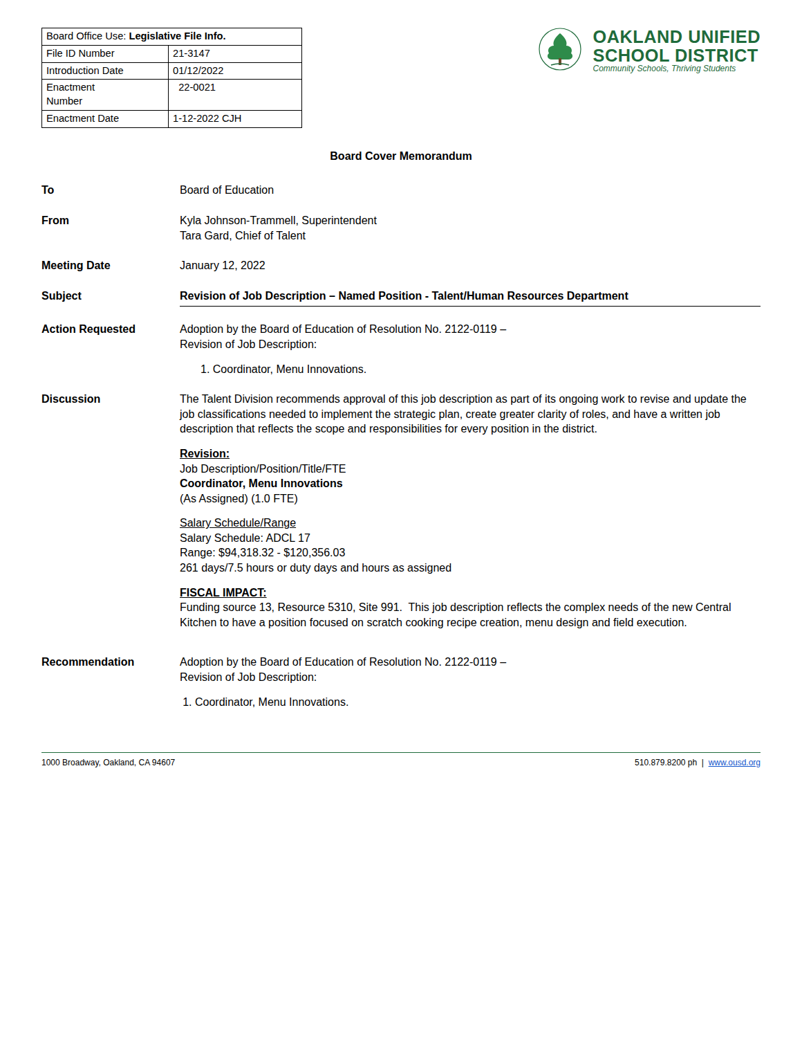| Board Office Use: Legislative File Info. |
| File ID Number | 21-3147 |
| Introduction Date | 01/12/2022 |
| Enactment Number | 22-0021 |
| Enactment Date | 1-12-2022 CJH |
OAKLAND UNIFIED
SCHOOL DISTRICT
Community Schools, Thriving Students
Board Cover Memorandum
To
Board of Education
From
Kyla Johnson-Trammell, Superintendent
Tara Gard, Chief of Talent
Meeting Date
January 12, 2022
Subject
Revision of Job Description – Named Position - Talent/Human Resources Department
Action Requested
Adoption by the Board of Education of Resolution No. 2122-0119 –
Revision of Job Description:
1. Coordinator, Menu Innovations.
Discussion
The Talent Division recommends approval of this job description as part of its ongoing work to revise and update the job classifications needed to implement the strategic plan, create greater clarity of roles, and have a written job description that reflects the scope and responsibilities for every position in the district.
Revision:
Job Description/Position/Title/FTE
Coordinator, Menu Innovations
(As Assigned) (1.0 FTE)
Salary Schedule/Range
Salary Schedule: ADCL 17
Range: $94,318.32 - $120,356.03
261 days/7.5 hours or duty days and hours as assigned
FISCAL IMPACT:
Funding source 13, Resource 5310, Site 991. This job description reflects the complex needs of the new Central Kitchen to have a position focused on scratch cooking recipe creation, menu design and field execution.
Recommendation
Adoption by the Board of Education of Resolution No. 2122-0119 –
Revision of Job Description:
Coordinator, Menu Innovations.
1000 Broadway, Oakland, CA 94607
510.879.8200 ph | www.ousd.org